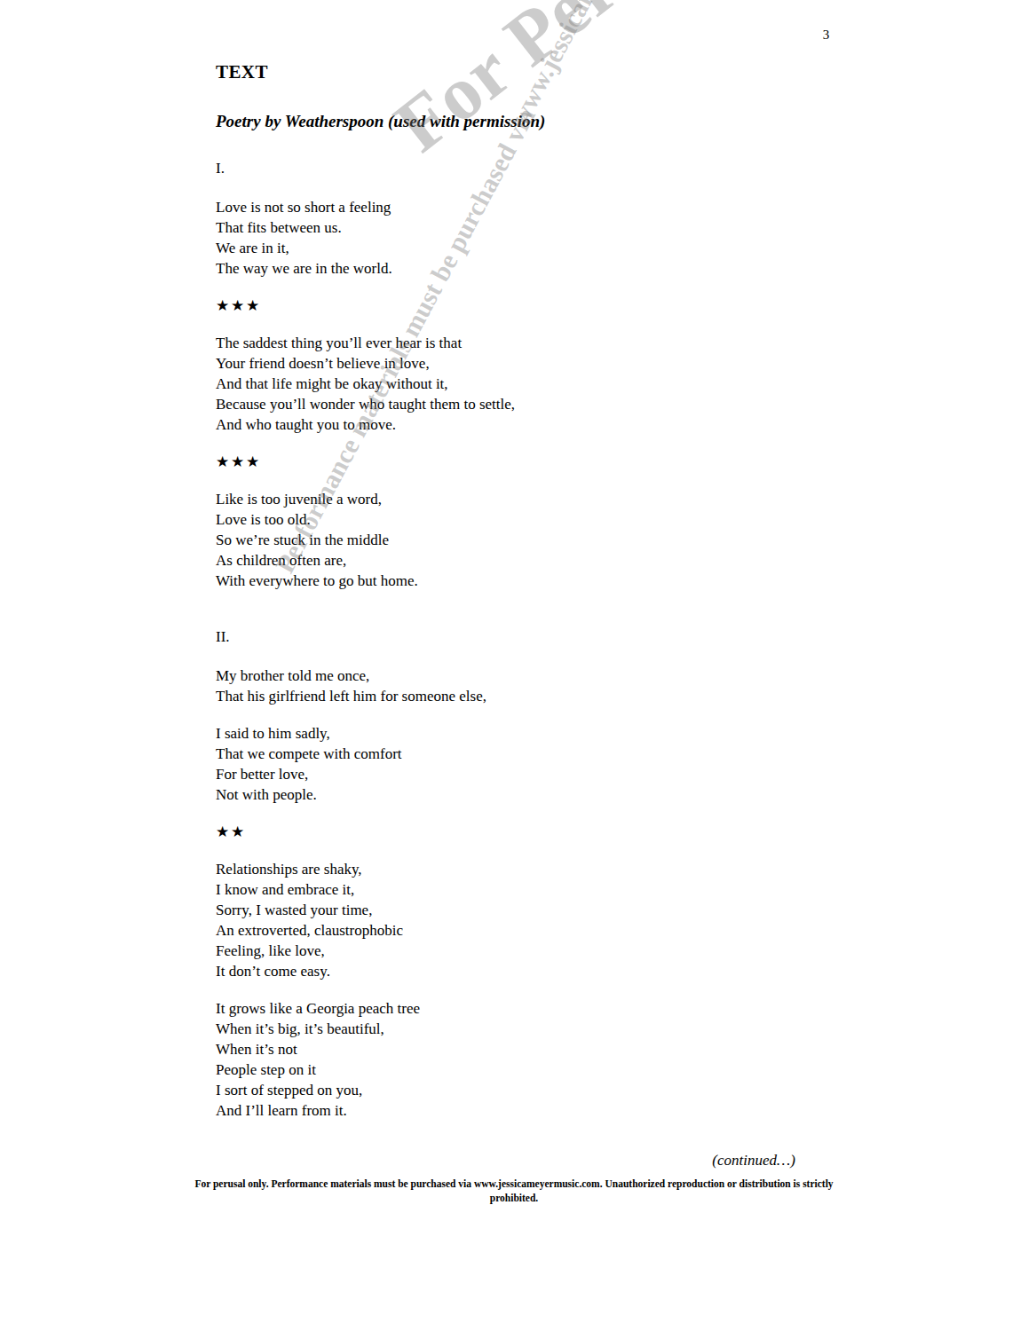3
For Perusal Only
www.jessicameyermusic.com
Performance materials must be purchased via
TEXT
Poetry by Weatherspoon (used with permission)
I.
Love is not so short a feeling
That fits between us.
We are in it,
The way we are in the world.
★★★
The saddest thing you’ll ever hear is that
Your friend doesn’t believe in love,
And that life might be okay without it,
Because you’ll wonder who taught them to settle,
And who taught you to move.
★★★
Like is too juvenile a word,
Love is too old.
So we’re stuck in the middle
As children often are,
With everywhere to go but home.
II.
My brother told me once,
That his girlfriend left him for someone else,
I said to him sadly,
That we compete with comfort
For better love,
Not with people.
★★
Relationships are shaky,
I know and embrace it,
Sorry, I wasted your time,
An extroverted, claustrophobic
Feeling, like love,
It don’t come easy.
It grows like a Georgia peach tree
When it’s big, it’s beautiful,
When it’s not
People step on it
I sort of stepped on you,
And I’ll learn from it.
(continued…)
For perusal only. Performance materials must be purchased via www.jessicameyermusic.com. Unauthorized reproduction or distribution is strictly prohibited.